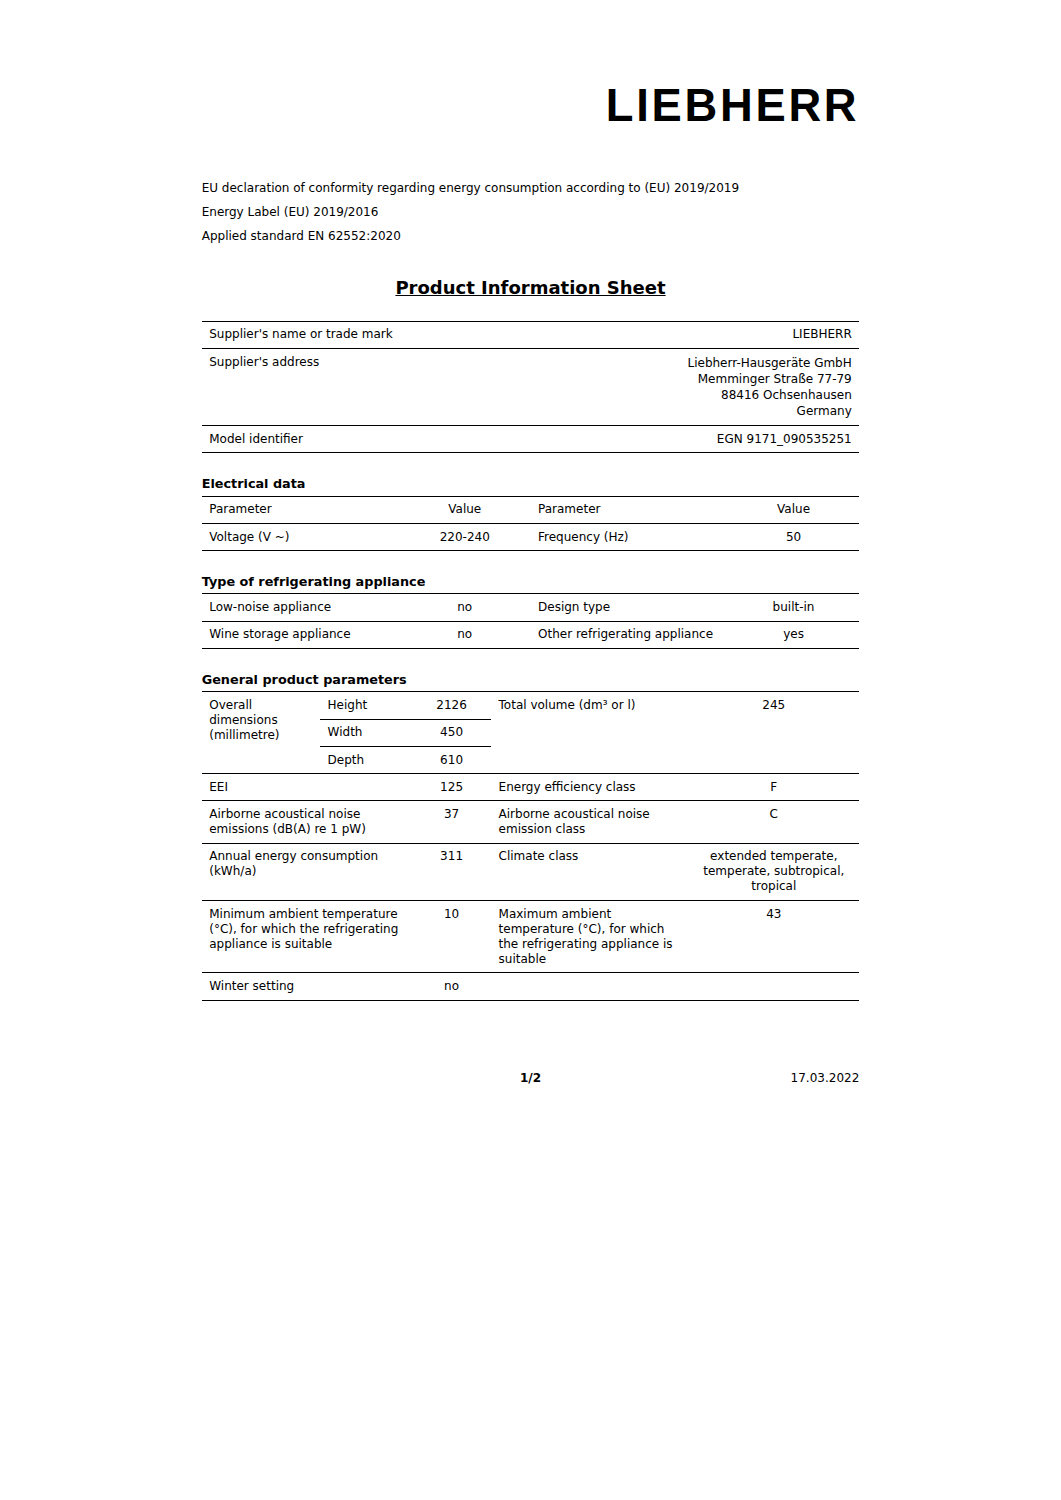LIEBHERR
EU declaration of conformity regarding energy consumption according to (EU) 2019/2019
Energy Label (EU) 2019/2016
Applied standard EN 62552:2020
Product Information Sheet
| Supplier's name or trade mark | LIEBHERR |
| Supplier's address | Liebherr-Hausgeräte GmbH Memminger Straße 77-79 88416 Ochsenhausen Germany |
| Model identifier | EGN 9171_090535251 |
Electrical data
| Parameter | Value | Parameter | Value |
| Voltage (V ~) | 220-240 | Frequency (Hz) | 50 |
Type of refrigerating appliance
| Low-noise appliance | no | Design type | built-in |
| Wine storage appliance | no | Other refrigerating appliance | yes |
General product parameters
| Overall dimensions (millimetre) | Height | 2126 | Total volume (dm³ or l) | 245 |
| Width | 450 |
| Depth | 610 |
| EEI | 125 | Energy efficiency class | F |
| Airborne acoustical noise emissions (dB(A) re 1 pW) | 37 | Airborne acoustical noise emission class | C |
| Annual energy consumption (kWh/a) | 311 | Climate class | extended temperate, temperate, subtropical, tropical |
| Minimum ambient temperature (°C), for which the refrigerating appliance is suitable | 10 | Maximum ambient temperature (°C), for which the refrigerating appliance is suitable | 43 |
| Winter setting | no | | |
1/2
17.03.2022